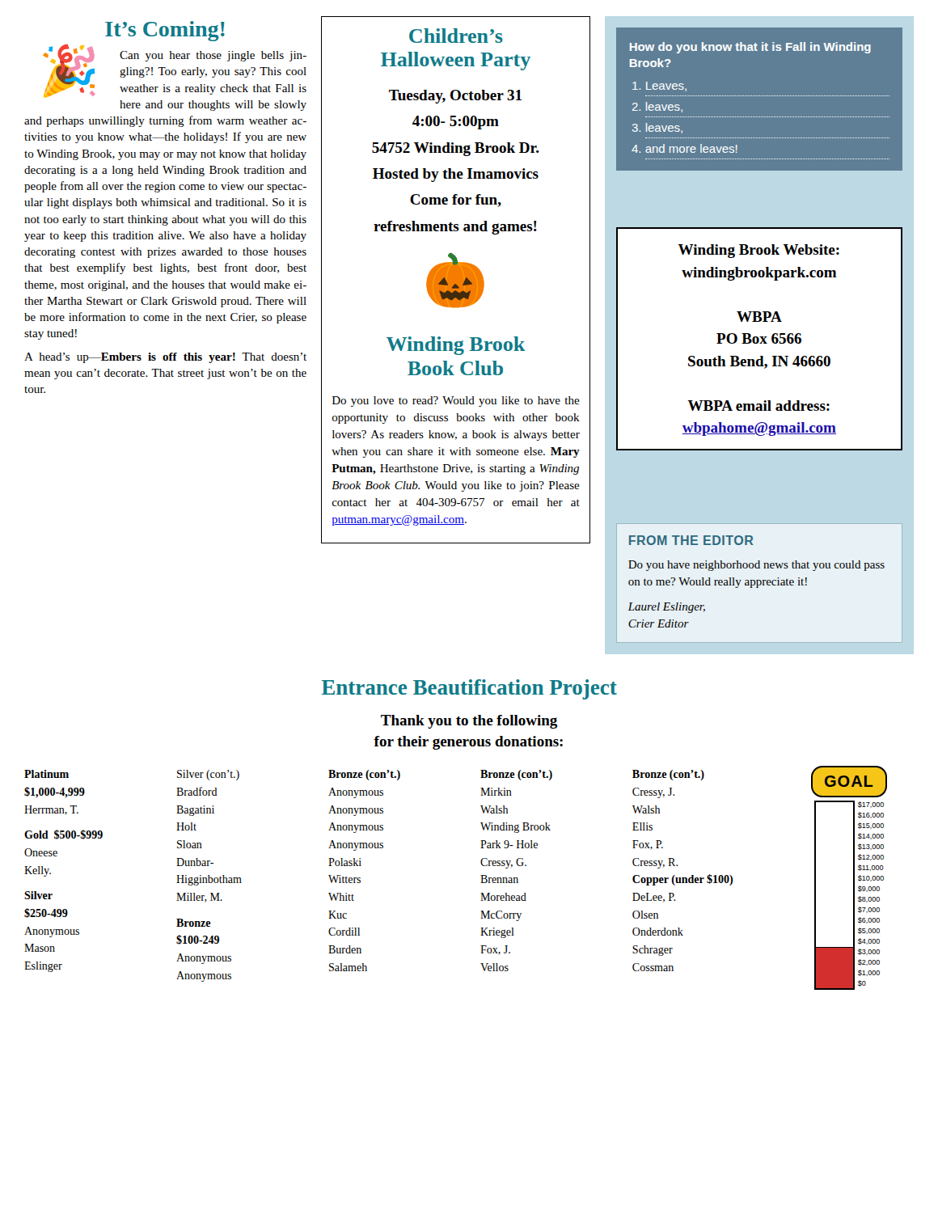It’s Coming!
🎉
Can you hear those jingle bells jingling?! Too early, you say? This cool weather is a reality check that Fall is here and our thoughts will be slowly and perhaps unwillingly turning from warm weather activities to you know what—the holidays! If you are new to Winding Brook, you may or may not know that holiday decorating is a a long held Winding Brook tradition and people from all over the region come to view our spectacular light displays both whimsical and traditional. So it is not too early to start thinking about what you will do this year to keep this tradition alive. We also have a holiday decorating contest with prizes awarded to those houses that best exemplify best lights, best front door, best theme, most original, and the houses that would make either Martha Stewart or Clark Griswold proud. There will be more information to come in the next Crier, so please stay tuned!
A head’s up—Embers is off this year! That doesn’t mean you can’t decorate. That street just won’t be on the tour.
Children’s
Halloween Party
Tuesday, October 31 4:00- 5:00pm 54752 Winding Brook Dr. Hosted by the Imamovics Come for fun,
refreshments and games!
🎃
Winding Brook
Book Club
Do you love to read? Would you like to have the opportunity to discuss books with other book lovers? As readers know, a book is always better when you can share it with someone else. Mary Putman, Hearthstone Drive, is starting a Winding Brook Book Club. Would you like to join? Please contact her at 404-309-6757 or email her at putman.maryc@gmail.com.
How do you know that it is Fall in Winding Brook?
Leaves,
leaves,
leaves,
and more leaves!
Winding Brook Website:
windingbrookpark.com
WBPA
PO Box 6566
South Bend, IN 46660
WBPA email address:
wbpahome@gmail.com
FROM THE EDITOR
Do you have neighborhood news that you could pass on to me? Would really appreciate it!
Laurel Eslinger,
Crier Editor
Entrance Beautification Project
Thank you to the following
for their generous donations:
Platinum
$1,000-4,999
Herrman, T.
Gold $500-$999
Oneese
Kelly.
Silver
$250-499
Anonymous
Mason
Eslinger
Silver (con’t.)
Bradford
Bagatini
Holt
Sloan
Dunbar-
Higginbotham
Miller, M.
Bronze
$100-249
Anonymous
Anonymous
Bronze (con’t.)
Anonymous
Anonymous
Anonymous
Anonymous
Polaski
Witters
Whitt
Kuc
Cordill
Burden
Salameh
Bronze (con’t.)
Mirkin
Walsh
Winding Brook
Park 9- Hole
Cressy, G.
Brennan
Morehead
McCorry
Kriegel
Fox, J.
Vellos
Bronze (con’t.)
Cressy, J.
Walsh
Ellis
Fox, P.
Cressy, R.
Copper (under $100)
DeLee, P.
Olsen
Onderdonk
Schrager
Cossman
GOAL
$17,000
$16,000
$15,000
$14,000
$13,000
$12,000
$11,000
$10,000
$9,000
$8,000
$7,000
$6,000
$5,000
$4,000
$3,000
$2,000
$1,000
$0